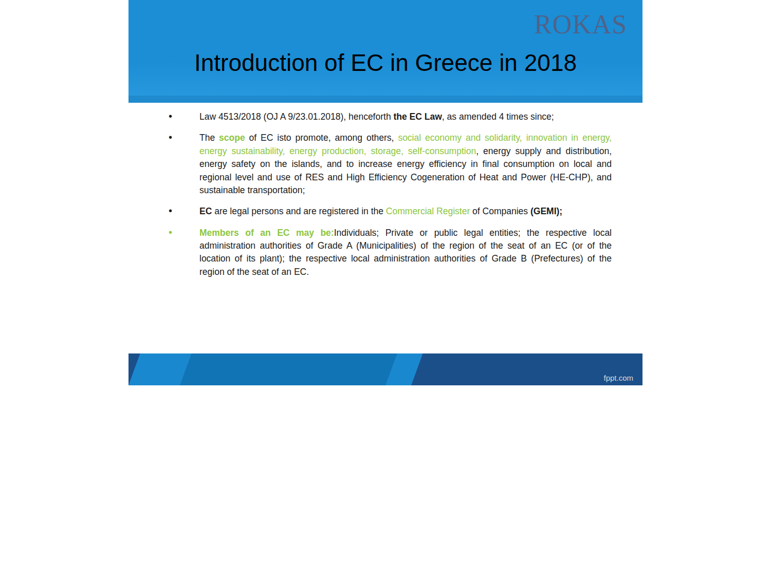ROKAS
Introduction of EC in Greece in 2018
Law 4513/2018 (OJ A 9/23.01.2018), henceforth the EC Law, as amended 4 times since;
The scope of EC isto promote, among others, social economy and solidarity, innovation in energy, energy sustainability, energy production, storage, self-consumption, energy supply and distribution, energy safety on the islands, and to increase energy efficiency in final consumption on local and regional level and use of RES and High Efficiency Cogeneration of Heat and Power (HE-CHP), and sustainable transportation;
EC are legal persons and are registered in the Commercial Register of Companies (GEMI);
Members of an EC may be: Individuals; Private or public legal entities; the respective local administration authorities of Grade A (Municipalities) of the region of the seat of an EC (or of the location of its plant); the respective local administration authorities of Grade B (Prefectures) of the region of the seat of an EC.
fppt.com